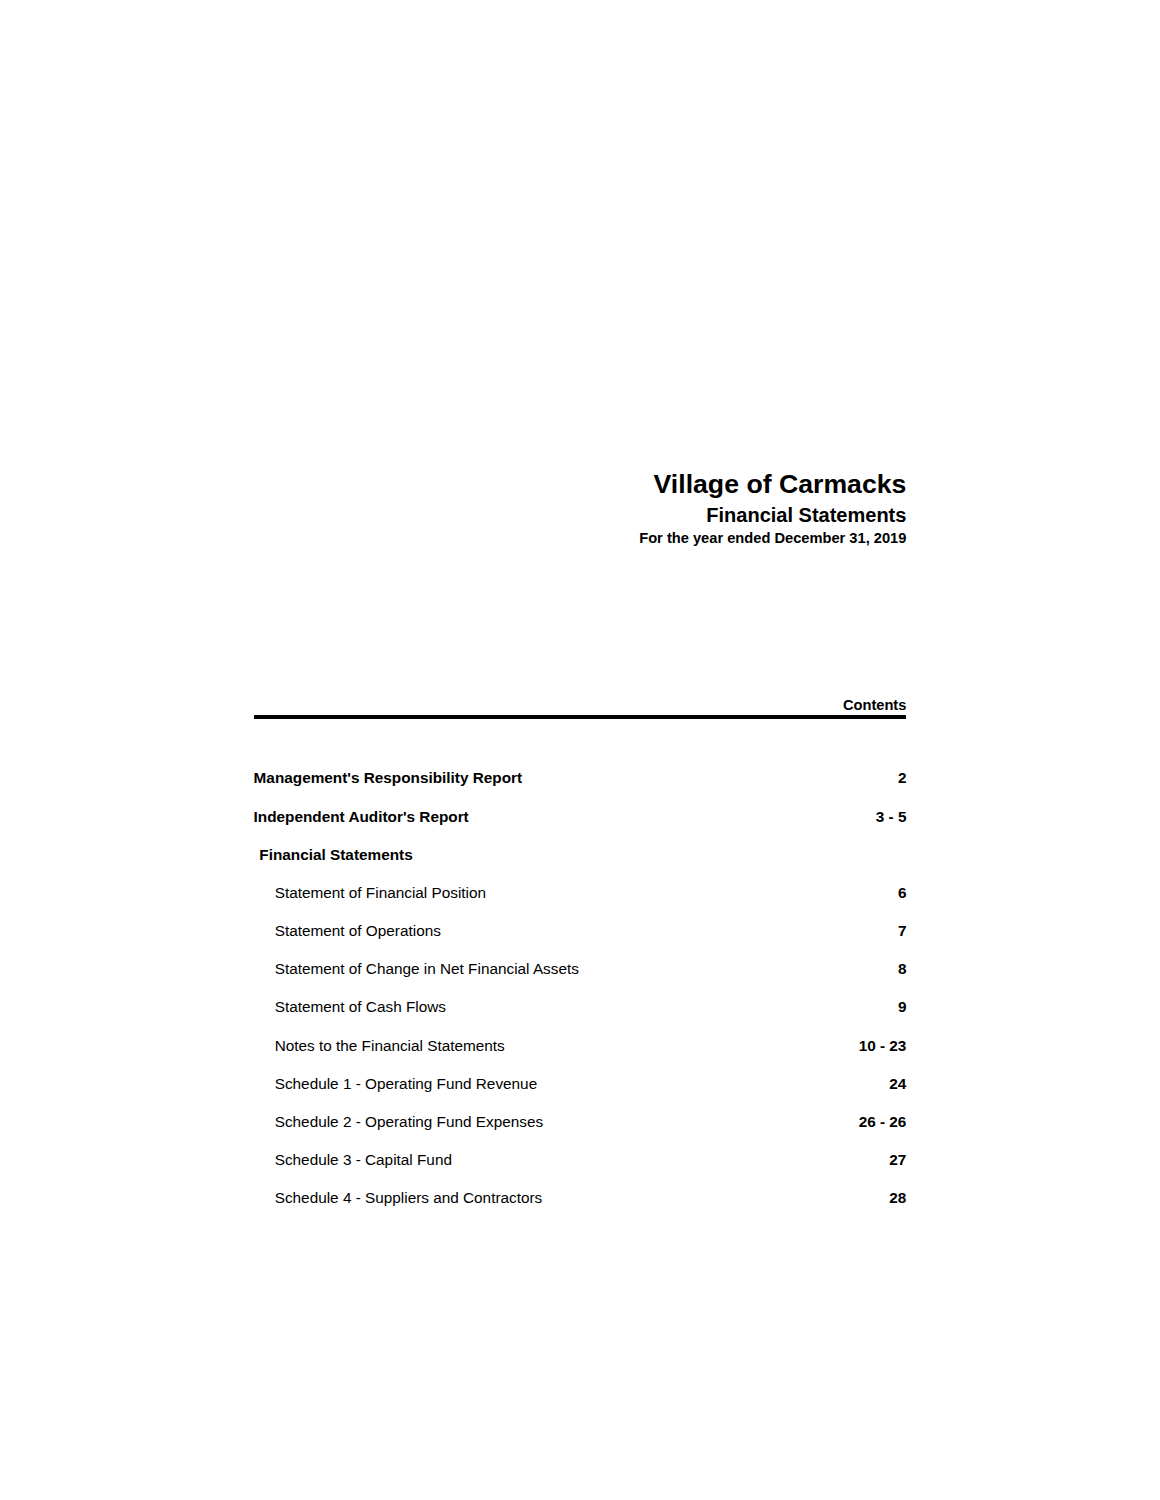Village of Carmacks
Financial Statements
For the year ended December 31, 2019
Contents
| Management's Responsibility Report | 2 |
| Independent Auditor's Report | 3 - 5 |
| Financial Statements | |
| Statement of Financial Position | 6 |
| Statement of Operations | 7 |
| Statement of Change in Net Financial Assets | 8 |
| Statement of Cash Flows | 9 |
| Notes to the Financial Statements | 10 - 23 |
| Schedule 1 - Operating Fund Revenue | 24 |
| Schedule 2 - Operating Fund Expenses | 26 - 26 |
| Schedule 3 - Capital Fund | 27 |
| Schedule 4 - Suppliers and Contractors | 28 |